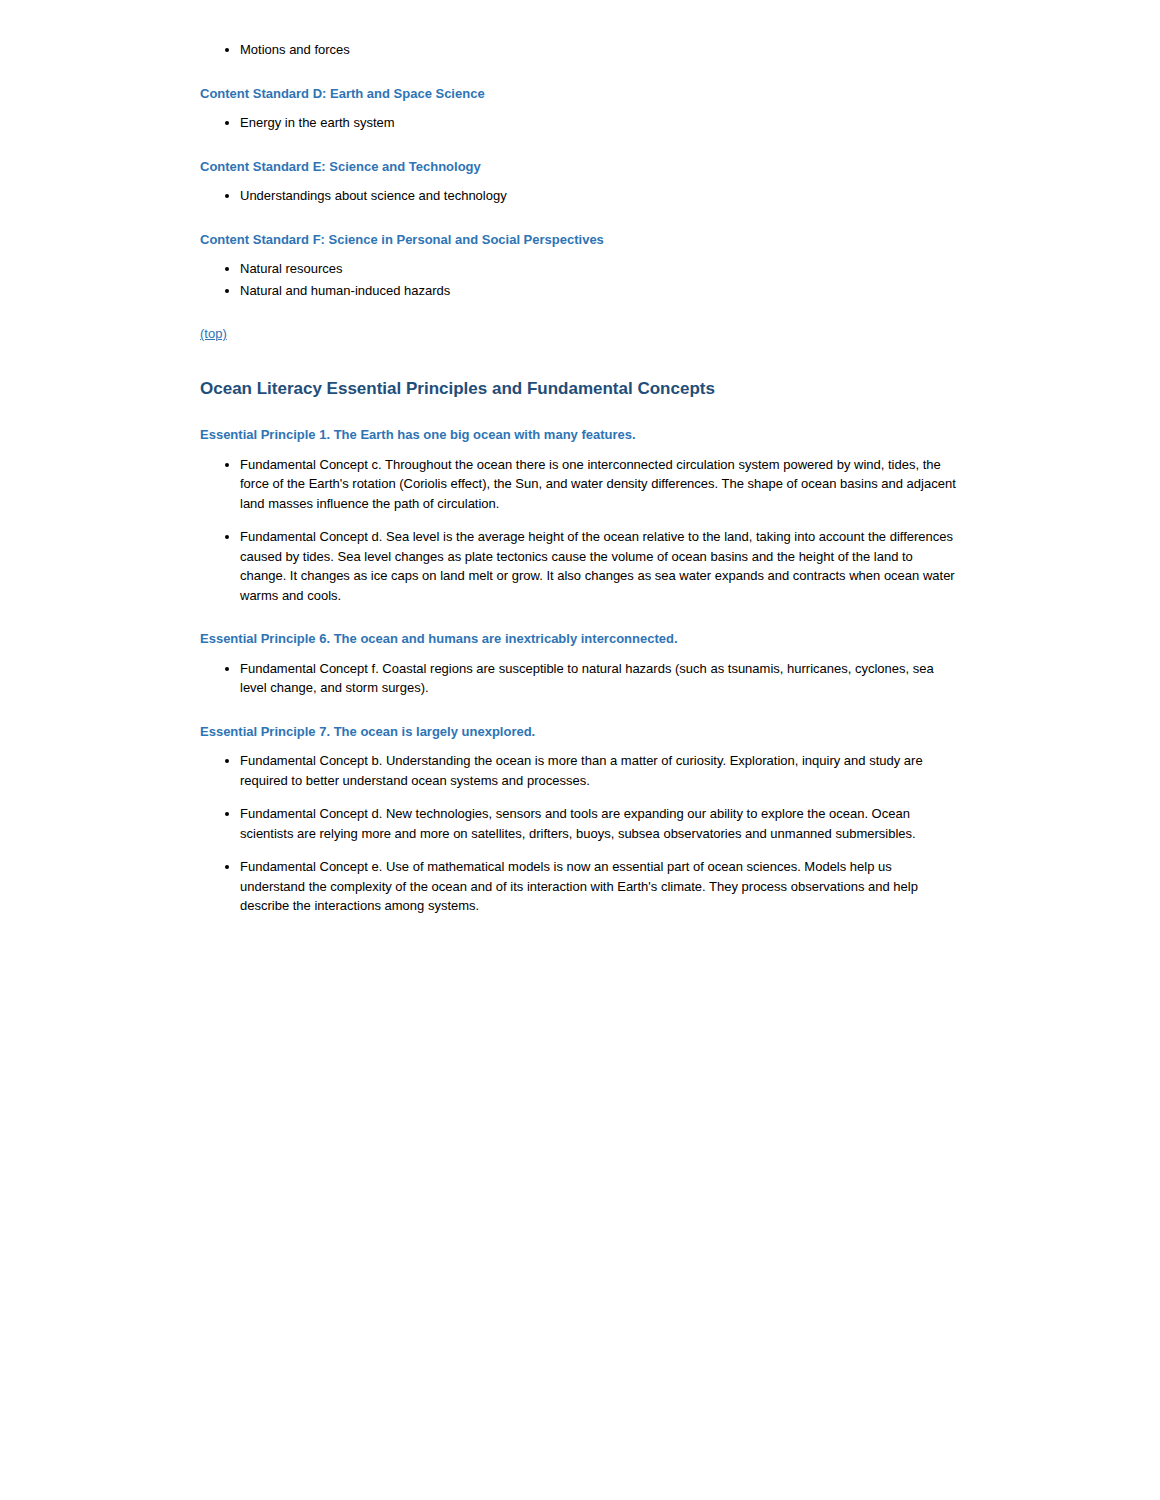Motions and forces
Content Standard D: Earth and Space Science
Energy in the earth system
Content Standard E: Science and Technology
Understandings about science and technology
Content Standard F: Science in Personal and Social Perspectives
Natural resources
Natural and human-induced hazards
(top)
Ocean Literacy Essential Principles and Fundamental Concepts
Essential Principle 1. The Earth has one big ocean with many features.
Fundamental Concept c. Throughout the ocean there is one interconnected circulation system powered by wind, tides, the force of the Earth's rotation (Coriolis effect), the Sun, and water density differences. The shape of ocean basins and adjacent land masses influence the path of circulation.
Fundamental Concept d. Sea level is the average height of the ocean relative to the land, taking into account the differences caused by tides. Sea level changes as plate tectonics cause the volume of ocean basins and the height of the land to change. It changes as ice caps on land melt or grow. It also changes as sea water expands and contracts when ocean water warms and cools.
Essential Principle 6. The ocean and humans are inextricably interconnected.
Fundamental Concept f. Coastal regions are susceptible to natural hazards (such as tsunamis, hurricanes, cyclones, sea level change, and storm surges).
Essential Principle 7. The ocean is largely unexplored.
Fundamental Concept b. Understanding the ocean is more than a matter of curiosity. Exploration, inquiry and study are required to better understand ocean systems and processes.
Fundamental Concept d. New technologies, sensors and tools are expanding our ability to explore the ocean. Ocean scientists are relying more and more on satellites, drifters, buoys, subsea observatories and unmanned submersibles.
Fundamental Concept e. Use of mathematical models is now an essential part of ocean sciences. Models help us understand the complexity of the ocean and of its interaction with Earth's climate. They process observations and help describe the interactions among systems.